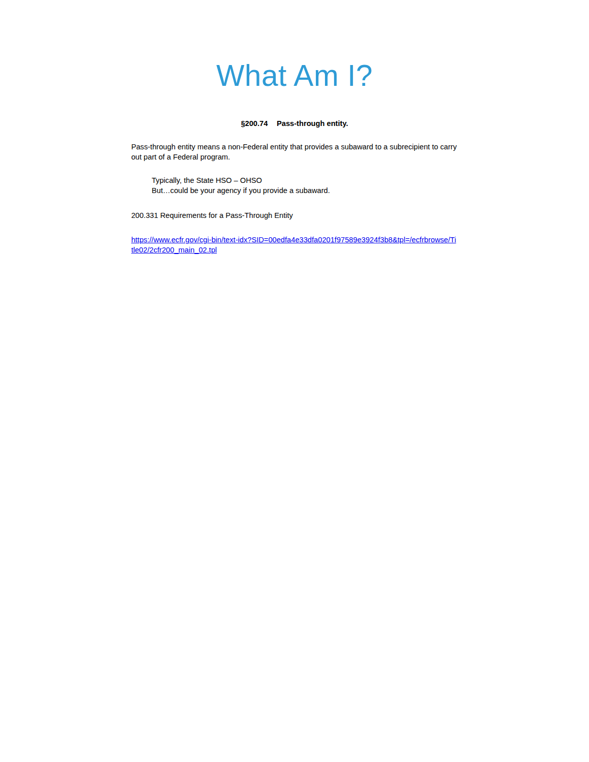What Am I?
§200.74 Pass-through entity.
Pass-through entity means a non-Federal entity that provides a subaward to a subrecipient to carry out part of a Federal program.
Typically, the State HSO – OHSO
But…could be your agency if you provide a subaward.
200.331 Requirements for a Pass-Through Entity
https://www.ecfr.gov/cgi-bin/text-idx?SID=00edfa4e33dfa0201f97589e3924f3b8&tpl=/ecfrbrowse/Title02/2cfr200_main_02.tpl